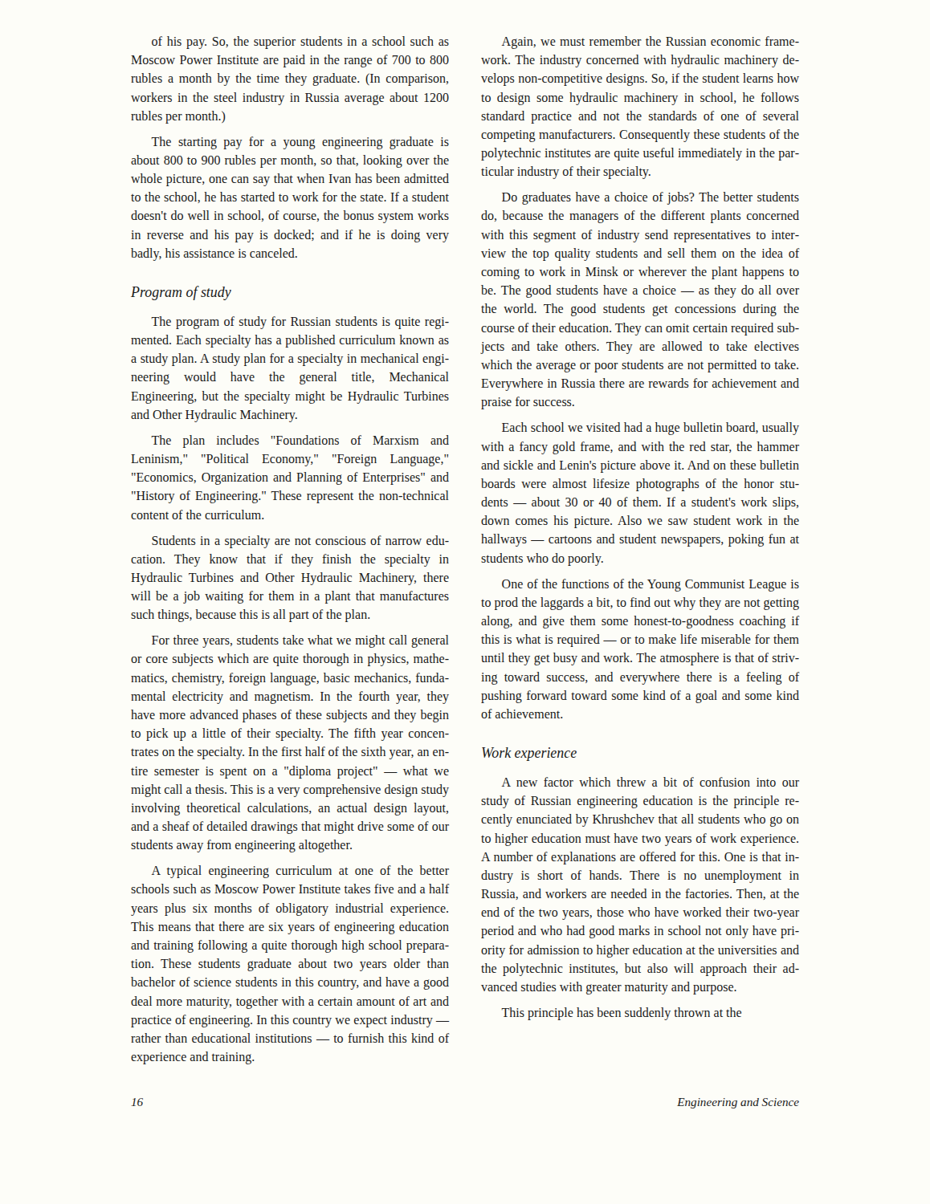of his pay. So, the superior students in a school such as Moscow Power Institute are paid in the range of 700 to 800 rubles a month by the time they graduate. (In comparison, workers in the steel industry in Russia average about 1200 rubles per month.)
The starting pay for a young engineering graduate is about 800 to 900 rubles per month, so that, looking over the whole picture, one can say that when Ivan has been admitted to the school, he has started to work for the state. If a student doesn't do well in school, of course, the bonus system works in reverse and his pay is docked; and if he is doing very badly, his assistance is canceled.
Program of study
The program of study for Russian students is quite regimented. Each specialty has a published curriculum known as a study plan. A study plan for a specialty in mechanical engineering would have the general title, Mechanical Engineering, but the specialty might be Hydraulic Turbines and Other Hydraulic Machinery.
The plan includes "Foundations of Marxism and Leninism," "Political Economy," "Foreign Language," "Economics, Organization and Planning of Enterprises" and "History of Engineering." These represent the non-technical content of the curriculum.
Students in a specialty are not conscious of narrow education. They know that if they finish the specialty in Hydraulic Turbines and Other Hydraulic Machinery, there will be a job waiting for them in a plant that manufactures such things, because this is all part of the plan.
For three years, students take what we might call general or core subjects which are quite thorough in physics, mathematics, chemistry, foreign language, basic mechanics, fundamental electricity and magnetism. In the fourth year, they have more advanced phases of these subjects and they begin to pick up a little of their specialty. The fifth year concentrates on the specialty. In the first half of the sixth year, an entire semester is spent on a "diploma project" — what we might call a thesis. This is a very comprehensive design study involving theoretical calculations, an actual design layout, and a sheaf of detailed drawings that might drive some of our students away from engineering altogether.
A typical engineering curriculum at one of the better schools such as Moscow Power Institute takes five and a half years plus six months of obligatory industrial experience. This means that there are six years of engineering education and training following a quite thorough high school preparation. These students graduate about two years older than bachelor of science students in this country, and have a good deal more maturity, together with a certain amount of art and practice of engineering. In this country we expect industry — rather than educational institutions — to furnish this kind of experience and training.
Again, we must remember the Russian economic framework. The industry concerned with hydraulic machinery develops non-competitive designs. So, if the student learns how to design some hydraulic machinery in school, he follows standard practice and not the standards of one of several competing manufacturers. Consequently these students of the polytechnic institutes are quite useful immediately in the particular industry of their specialty.
Do graduates have a choice of jobs? The better students do, because the managers of the different plants concerned with this segment of industry send representatives to interview the top quality students and sell them on the idea of coming to work in Minsk or wherever the plant happens to be. The good students have a choice — as they do all over the world. The good students get concessions during the course of their education. They can omit certain required subjects and take others. They are allowed to take electives which the average or poor students are not permitted to take. Everywhere in Russia there are rewards for achievement and praise for success.
Each school we visited had a huge bulletin board, usually with a fancy gold frame, and with the red star, the hammer and sickle and Lenin's picture above it. And on these bulletin boards were almost lifesize photographs of the honor students — about 30 or 40 of them. If a student's work slips, down comes his picture. Also we saw student work in the hallways — cartoons and student newspapers, poking fun at students who do poorly.
One of the functions of the Young Communist League is to prod the laggards a bit, to find out why they are not getting along, and give them some honest-to-goodness coaching if this is what is required — or to make life miserable for them until they get busy and work. The atmosphere is that of striving toward success, and everywhere there is a feeling of pushing forward toward some kind of a goal and some kind of achievement.
Work experience
A new factor which threw a bit of confusion into our study of Russian engineering education is the principle recently enunciated by Khrushchev that all students who go on to higher education must have two years of work experience. A number of explanations are offered for this. One is that industry is short of hands. There is no unemployment in Russia, and workers are needed in the factories. Then, at the end of the two years, those who have worked their two-year period and who had good marks in school not only have priority for admission to higher education at the universities and the polytechnic institutes, but also will approach their advanced studies with greater maturity and purpose.
This principle has been suddenly thrown at the
16 Engineering and Science